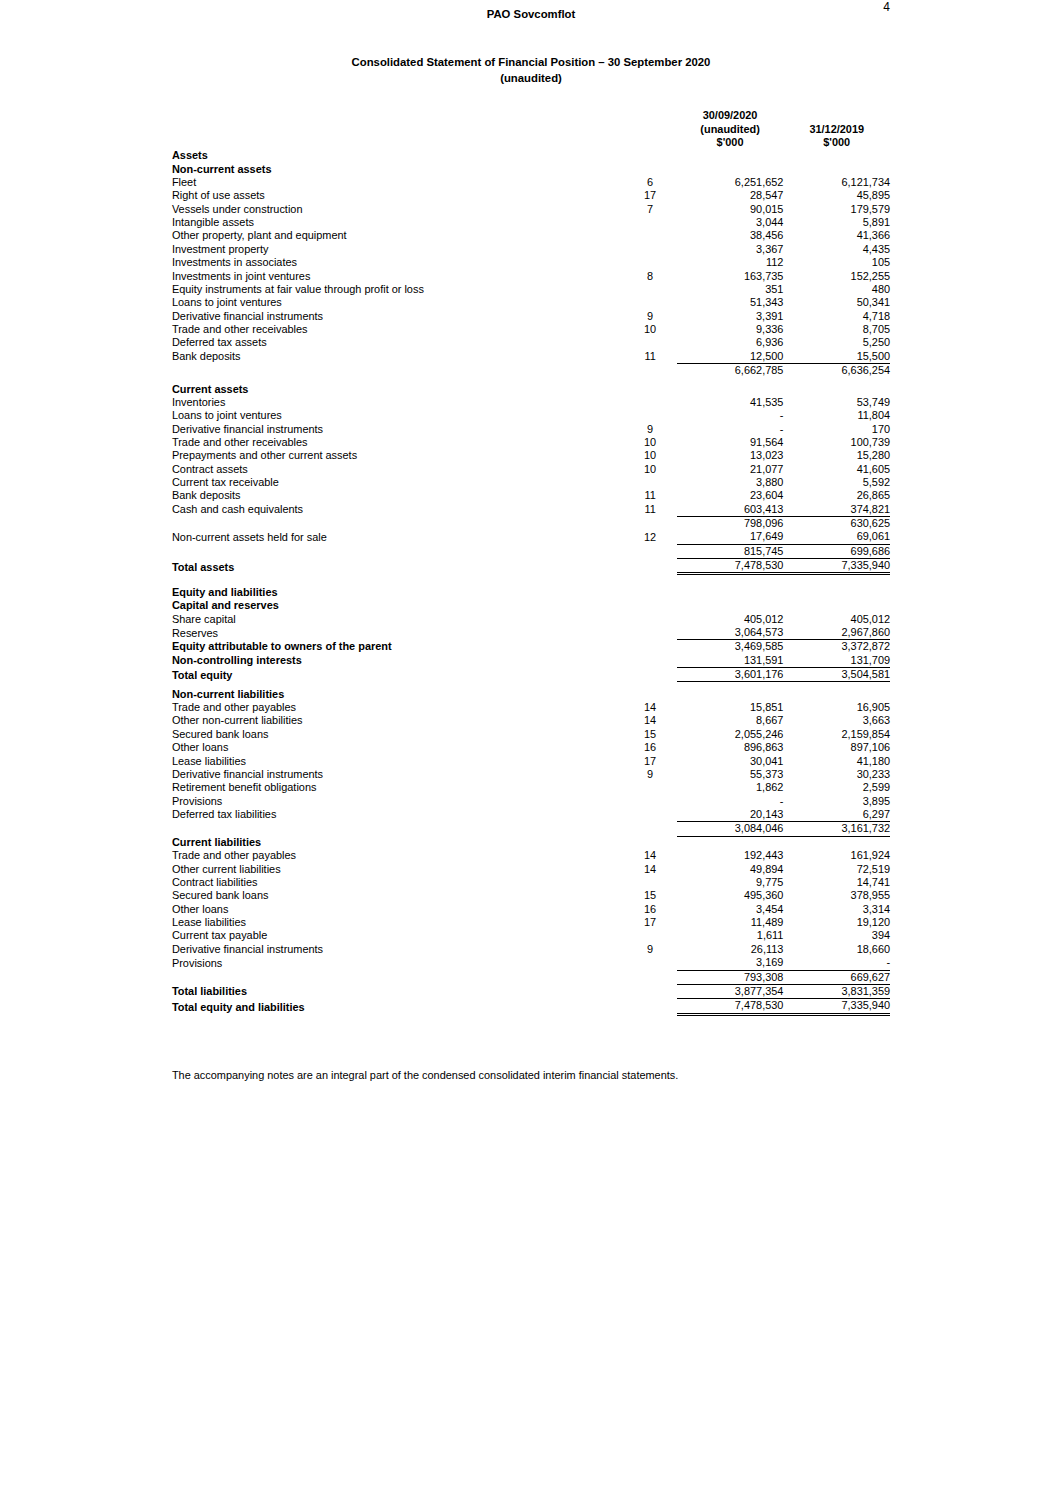4
PAO Sovcomflot
Consolidated Statement of Financial Position – 30 September 2020
(unaudited)
| | | 30/09/2020 (unaudited) $'000 | 31/12/2019 $'000 |
| Assets | | | |
| Non-current assets | | | |
| Fleet | 6 | 6,251,652 | 6,121,734 |
| Right of use assets | 17 | 28,547 | 45,895 |
| Vessels under construction | 7 | 90,015 | 179,579 |
| Intangible assets | | 3,044 | 5,891 |
| Other property, plant and equipment | | 38,456 | 41,366 |
| Investment property | | 3,367 | 4,435 |
| Investments in associates | | 112 | 105 |
| Investments in joint ventures | 8 | 163,735 | 152,255 |
| Equity instruments at fair value through profit or loss | | 351 | 480 |
| Loans to joint ventures | | 51,343 | 50,341 |
| Derivative financial instruments | 9 | 3,391 | 4,718 |
| Trade and other receivables | 10 | 9,336 | 8,705 |
| Deferred tax assets | | 6,936 | 5,250 |
| Bank deposits | 11 | 12,500 | 15,500 |
| | | 6,662,785 | 6,636,254 |
| Current assets | | | |
| Inventories | | 41,535 | 53,749 |
| Loans to joint ventures | | - | 11,804 |
| Derivative financial instruments | 9 | - | 170 |
| Trade and other receivables | 10 | 91,564 | 100,739 |
| Prepayments and other current assets | 10 | 13,023 | 15,280 |
| Contract assets | 10 | 21,077 | 41,605 |
| Current tax receivable | | 3,880 | 5,592 |
| Bank deposits | 11 | 23,604 | 26,865 |
| Cash and cash equivalents | 11 | 603,413 | 374,821 |
| | | 798,096 | 630,625 |
| Non-current assets held for sale | 12 | 17,649 | 69,061 |
| | | 815,745 | 699,686 |
| Total assets | | 7,478,530 | 7,335,940 |
| Equity and liabilities | | | |
| Capital and reserves | | | |
| Share capital | | 405,012 | 405,012 |
| Reserves | | 3,064,573 | 2,967,860 |
| Equity attributable to owners of the parent | | 3,469,585 | 3,372,872 |
| Non-controlling interests | | 131,591 | 131,709 |
| Total equity | | 3,601,176 | 3,504,581 |
| Non-current liabilities | | | |
| Trade and other payables | 14 | 15,851 | 16,905 |
| Other non-current liabilities | 14 | 8,667 | 3,663 |
| Secured bank loans | 15 | 2,055,246 | 2,159,854 |
| Other loans | 16 | 896,863 | 897,106 |
| Lease liabilities | 17 | 30,041 | 41,180 |
| Derivative financial instruments | 9 | 55,373 | 30,233 |
| Retirement benefit obligations | | 1,862 | 2,599 |
| Provisions | | - | 3,895 |
| Deferred tax liabilities | | 20,143 | 6,297 |
| | | 3,084,046 | 3,161,732 |
| Current liabilities | | | |
| Trade and other payables | 14 | 192,443 | 161,924 |
| Other current liabilities | 14 | 49,894 | 72,519 |
| Contract liabilities | | 9,775 | 14,741 |
| Secured bank loans | 15 | 495,360 | 378,955 |
| Other loans | 16 | 3,454 | 3,314 |
| Lease liabilities | 17 | 11,489 | 19,120 |
| Current tax payable | | 1,611 | 394 |
| Derivative financial instruments | 9 | 26,113 | 18,660 |
| Provisions | | 3,169 | - |
| | | 793,308 | 669,627 |
| Total liabilities | | 3,877,354 | 3,831,359 |
| Total equity and liabilities | | 7,478,530 | 7,335,940 |
The accompanying notes are an integral part of the condensed consolidated interim financial statements.